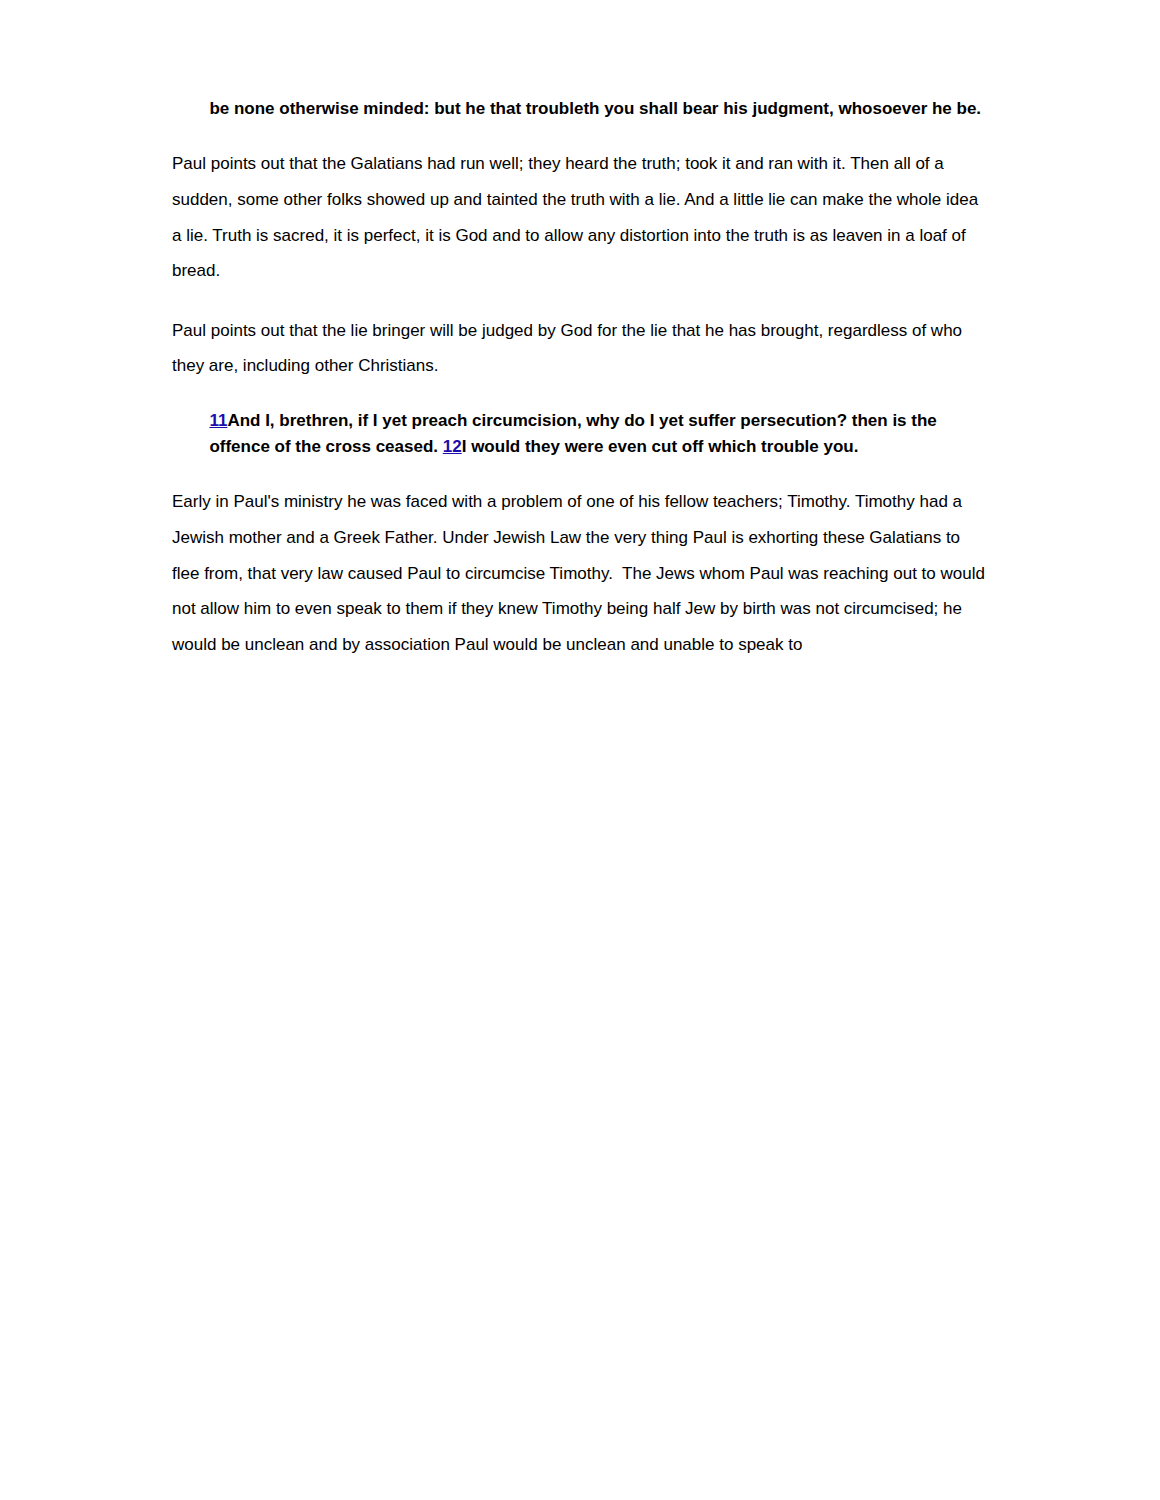be none otherwise minded: but he that troubleth you shall bear his judgment, whosoever he be.
Paul points out that the Galatians had run well; they heard the truth; took it and ran with it. Then all of a sudden, some other folks showed up and tainted the truth with a lie. And a little lie can make the whole idea a lie. Truth is sacred, it is perfect, it is God and to allow any distortion into the truth is as leaven in a loaf of bread.
Paul points out that the lie bringer will be judged by God for the lie that he has brought, regardless of who they are, including other Christians.
11 And I, brethren, if I yet preach circumcision, why do I yet suffer persecution? then is the offence of the cross ceased. 12 I would they were even cut off which trouble you.
Early in Paul's ministry he was faced with a problem of one of his fellow teachers; Timothy. Timothy had a Jewish mother and a Greek Father. Under Jewish Law the very thing Paul is exhorting these Galatians to flee from, that very law caused Paul to circumcise Timothy. The Jews whom Paul was reaching out to would not allow him to even speak to them if they knew Timothy being half Jew by birth was not circumcised; he would be unclean and by association Paul would be unclean and unable to speak to